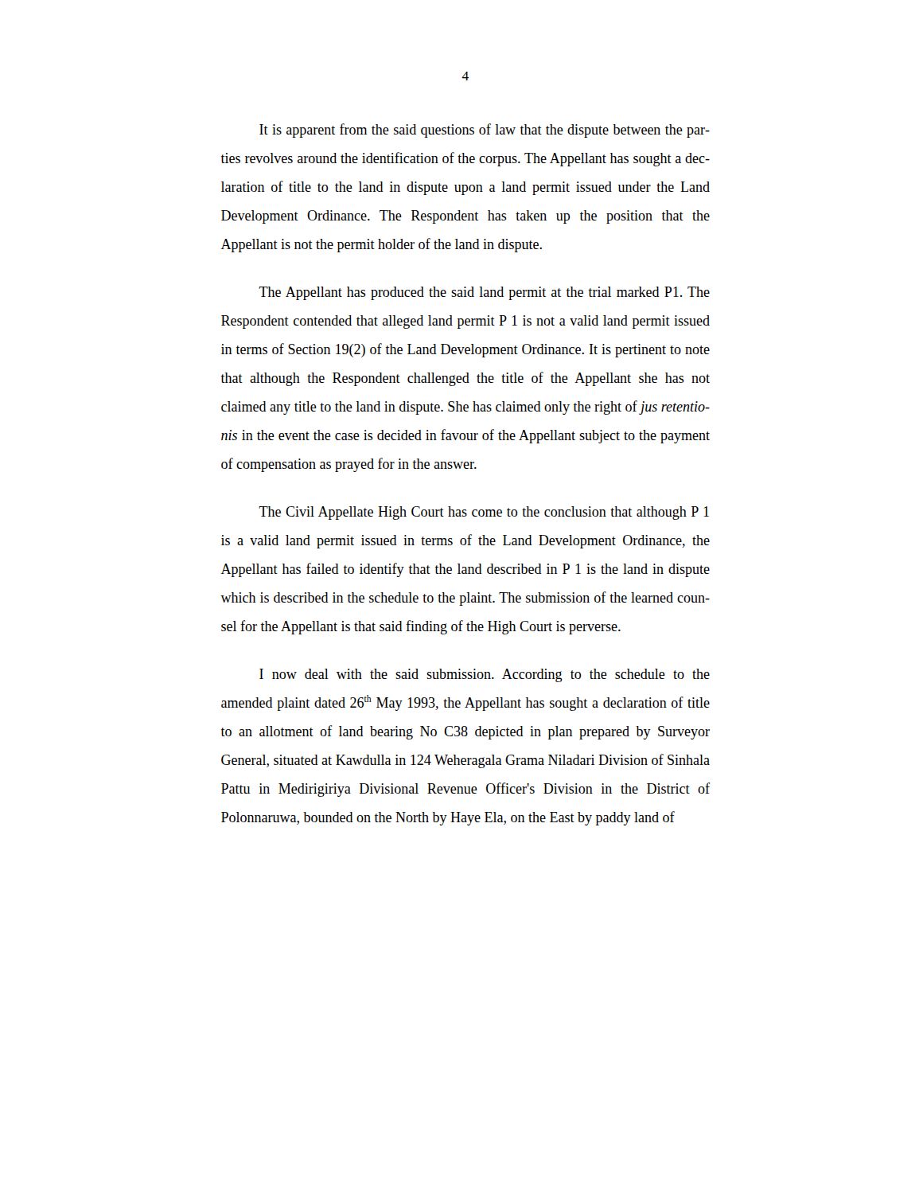4
It is apparent from the said questions of law that the dispute between the parties revolves around the identification of the corpus. The Appellant has sought a declaration of title to the land in dispute upon a land permit issued under the Land Development Ordinance. The Respondent has taken up the position that the Appellant is not the permit holder of the land in dispute.
The Appellant has produced the said land permit at the trial marked P1. The Respondent contended that alleged land permit P 1 is not a valid land permit issued in terms of Section 19(2) of the Land Development Ordinance. It is pertinent to note that although the Respondent challenged the title of the Appellant she has not claimed any title to the land in dispute. She has claimed only the right of jus retentionis in the event the case is decided in favour of the Appellant subject to the payment of compensation as prayed for in the answer.
The Civil Appellate High Court has come to the conclusion that although P 1 is a valid land permit issued in terms of the Land Development Ordinance, the Appellant has failed to identify that the land described in P 1 is the land in dispute which is described in the schedule to the plaint. The submission of the learned counsel for the Appellant is that said finding of the High Court is perverse.
I now deal with the said submission. According to the schedule to the amended plaint dated 26th May 1993, the Appellant has sought a declaration of title to an allotment of land bearing No C38 depicted in plan prepared by Surveyor General, situated at Kawdulla in 124 Weheragala Grama Niladari Division of Sinhala Pattu in Medirigiriya Divisional Revenue Officer's Division in the District of Polonnaruwa, bounded on the North by Haye Ela, on the East by paddy land of